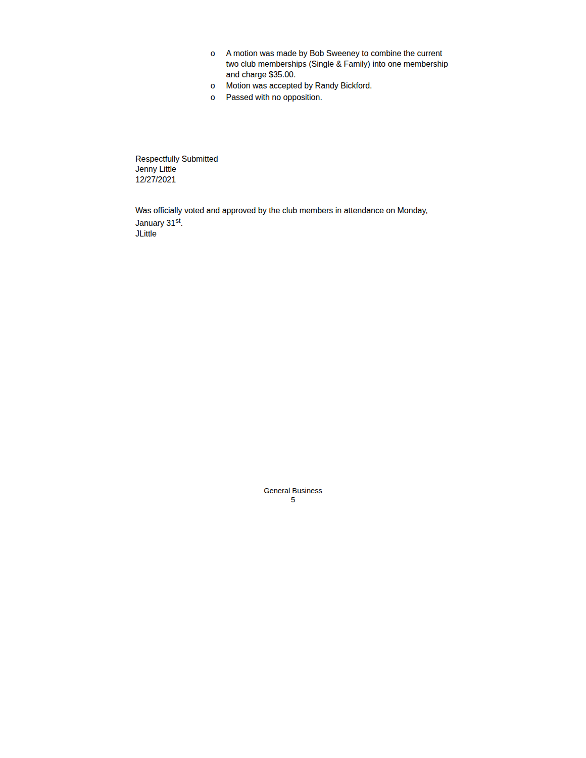A motion was made by Bob Sweeney to combine the current two club memberships (Single & Family) into one membership and charge $35.00.
Motion was accepted by Randy Bickford.
Passed with no opposition.
Respectfully Submitted
Jenny Little
12/27/2021
Was officially voted and approved by the club members in attendance on Monday, January 31st.
JLittle
General Business
5